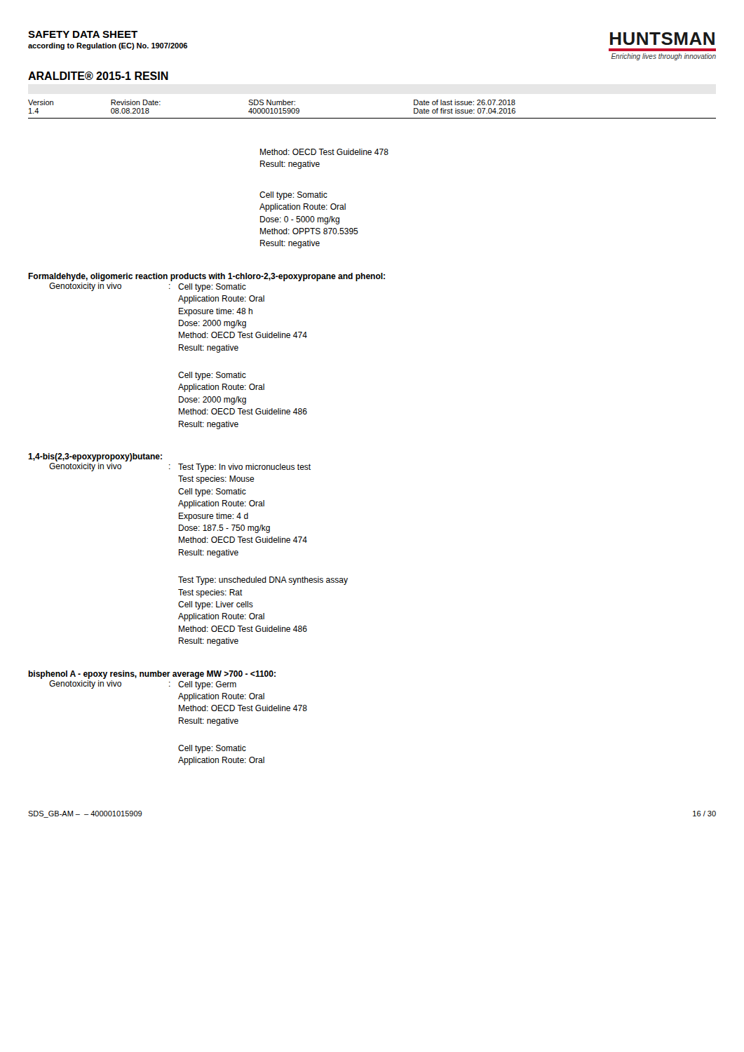SAFETY DATA SHEET
according to Regulation (EC) No. 1907/2006
HUNTSMAN
Enriching lives through innovation
ARALDITE® 2015-1 RESIN
| Version 1.4 | Revision Date: 08.08.2018 | SDS Number: 400001015909 | Date of last issue: 26.07.2018 Date of first issue: 07.04.2016 |
Method: OECD Test Guideline 478
Result: negative
Cell type: Somatic
Application Route: Oral
Dose: 0 - 5000 mg/kg
Method: OPPTS 870.5395
Result: negative
Formaldehyde, oligomeric reaction products with 1-chloro-2,3-epoxypropane and phenol:
Genotoxicity in vivo
:
Cell type: Somatic
Application Route: Oral
Exposure time: 48 h
Dose: 2000 mg/kg
Method: OECD Test Guideline 474
Result: negative
Cell type: Somatic
Application Route: Oral
Dose: 2000 mg/kg
Method: OECD Test Guideline 486
Result: negative
1,4-bis(2,3-epoxypropoxy)butane:
Genotoxicity in vivo
:
Test Type: In vivo micronucleus test
Test species: Mouse
Cell type: Somatic
Application Route: Oral
Exposure time: 4 d
Dose: 187.5 - 750 mg/kg
Method: OECD Test Guideline 474
Result: negative
Test Type: unscheduled DNA synthesis assay
Test species: Rat
Cell type: Liver cells
Application Route: Oral
Method: OECD Test Guideline 486
Result: negative
bisphenol A - epoxy resins, number average MW >700 - <1100:
Genotoxicity in vivo
:
Cell type: Germ
Application Route: Oral
Method: OECD Test Guideline 478
Result: negative
Cell type: Somatic
Application Route: Oral
SDS_GB-AM – – 400001015909
16 / 30